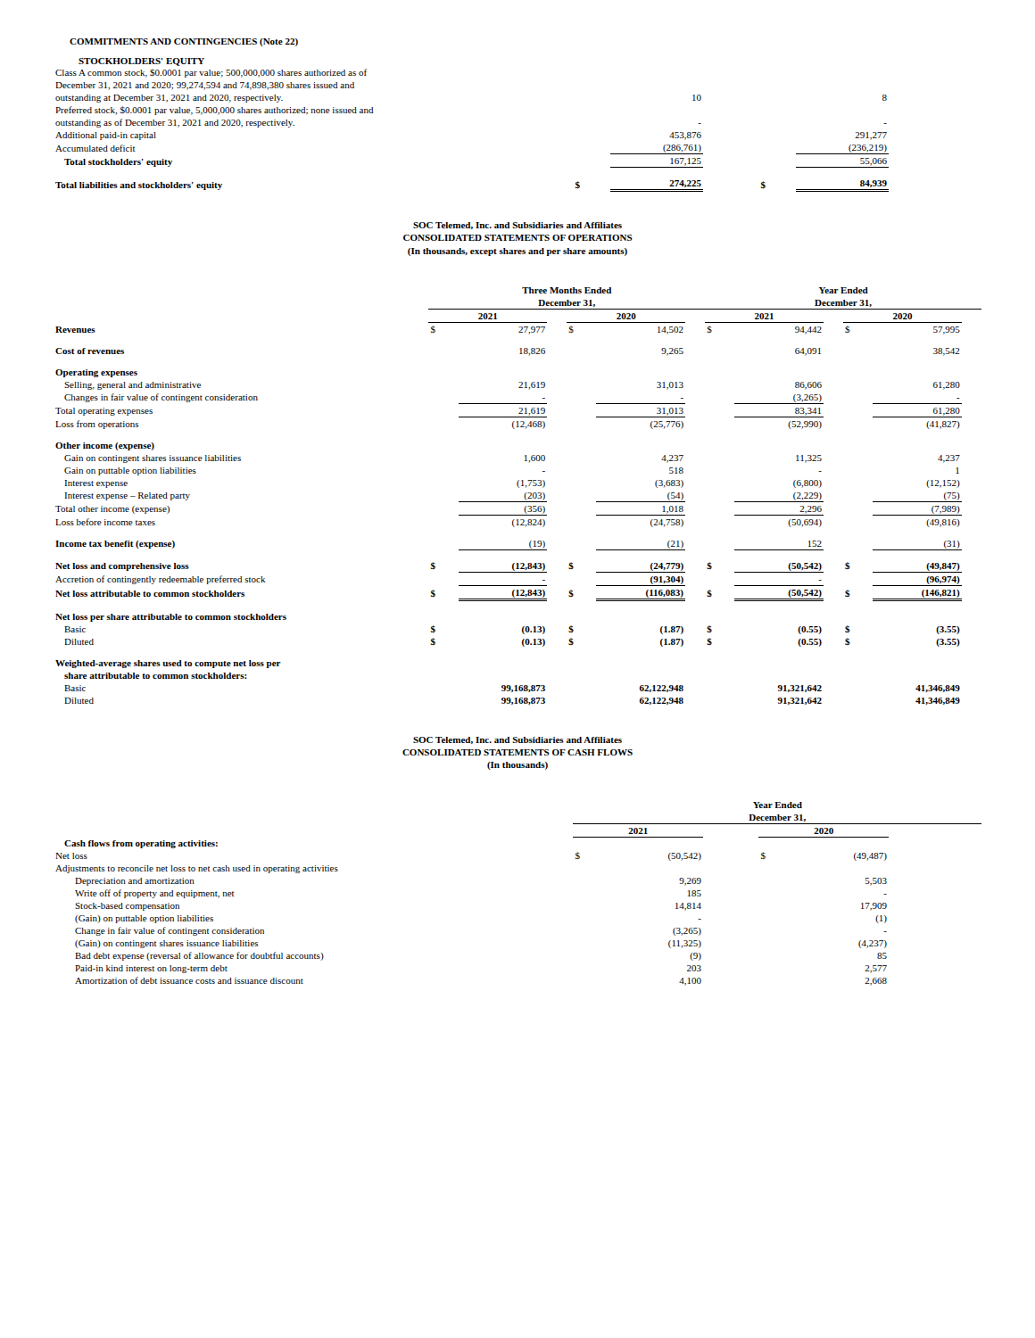COMMITMENTS AND CONTINGENCIES (Note 22)
STOCKHOLDERS' EQUITY
| Class A common stock, $0.0001 par value; 500,000,000 shares authorized as of | | | | | | |
| December 31, 2021 and 2020; 99,274,594 and 74,898,380 shares issued and | | | | | | |
| outstanding at December 31, 2021 and 2020, respectively. | | 10 | | | 8 | |
| Preferred stock, $0.0001 par value, 5,000,000 shares authorized; none issued and | | | | | | |
| outstanding as of December 31, 2021 and 2020, respectively. | | - | | | - | |
| Additional paid-in capital | | 453,876 | | | 291,277 | |
| Accumulated deficit | | (286,761) | | | (236,219) | |
| Total stockholders' equity | | 167,125 | | | 55,066 | |
| Total liabilities and stockholders' equity | $ | 274,225 | | $ | 84,939 | |
SOC Telemed, Inc. and Subsidiaries and Affiliates
CONSOLIDATED STATEMENTS OF OPERATIONS
(In thousands, except shares and per share amounts)
| | Three Months Ended | Year Ended |
| | December 31, | December 31, |
| | 2021 | | 2020 | | 2021 | | 2020 | |
| Revenues | $ | 27,977 | | $ | 14,502 | | $ | 94,442 | | $ | 57,995 | |
| Cost of revenues | | 18,826 | | | 9,265 | | | 64,091 | | | 38,542 | |
| Operating expenses | |
| Selling, general and administrative | | 21,619 | | | 31,013 | | | 86,606 | | | 61,280 | |
| Changes in fair value of contingent consideration | | - | | | - | | | (3,265) | | | - | |
| Total operating expenses | | 21,619 | | | 31,013 | | | 83,341 | | | 61,280 | |
| Loss from operations | | (12,468) | | | (25,776) | | | (52,990) | | | (41,827) | |
| Other income (expense) | |
| Gain on contingent shares issuance liabilities | | 1,600 | | | 4,237 | | | 11,325 | | | 4,237 | |
| Gain on puttable option liabilities | | - | | | 518 | | | - | | | 1 | |
| Interest expense | | (1,753) | | | (3,683) | | | (6,800) | | | (12,152) | |
| Interest expense – Related party | | (203) | | | (54) | | | (2,229) | | | (75) | |
| Total other income (expense) | | (356) | | | 1,018 | | | 2,296 | | | (7,989) | |
| Loss before income taxes | | (12,824) | | | (24,758) | | | (50,694) | | | (49,816) | |
| Income tax benefit (expense) | | (19) | | | (21) | | | 152 | | | (31) | |
| Net loss and comprehensive loss | $ | (12,843) | | $ | (24,779) | | $ | (50,542) | | $ | (49,847) | |
| Accretion of contingently redeemable preferred stock | | - | | | (91,304) | | | - | | | (96,974) | |
| Net loss attributable to common stockholders | $ | (12,843) | | $ | (116,083) | | $ | (50,542) | | $ | (146,821) | |
| Net loss per share attributable to common stockholders | |
| Basic | $ | (0.13) | | $ | (1.87) | | $ | (0.55) | | $ | (3.55) | |
| Diluted | $ | (0.13) | | $ | (1.87) | | $ | (0.55) | | $ | (3.55) | |
| Weighted-average shares used to compute net loss per | |
| share attributable to common stockholders: | |
| Basic | | 99,168,873 | | | 62,122,948 | | | 91,321,642 | | | 41,346,849 | |
| Diluted | | 99,168,873 | | | 62,122,948 | | | 91,321,642 | | | 41,346,849 | |
SOC Telemed, Inc. and Subsidiaries and Affiliates
CONSOLIDATED STATEMENTS OF CASH FLOWS
(In thousands)
| | Year Ended |
| | December 31, |
| | 2021 | | 2020 | |
| Cash flows from operating activities: | |
| Net loss | $ | (50,542) | | $ | (49,487) | |
| Adjustments to reconcile net loss to net cash used in operating activities | |
| Depreciation and amortization | | 9,269 | | | 5,503 | |
| Write off of property and equipment, net | | 185 | | | - | |
| Stock-based compensation | | 14,814 | | | 17,909 | |
| (Gain) on puttable option liabilities | | - | | | (1) | |
| Change in fair value of contingent consideration | | (3,265) | | | - | |
| (Gain) on contingent shares issuance liabilities | | (11,325) | | | (4,237) | |
| Bad debt expense (reversal of allowance for doubtful accounts) | | (9) | | | 85 | |
| Paid-in kind interest on long-term debt | | 203 | | | 2,577 | |
| Amortization of debt issuance costs and issuance discount | | 4,100 | | | 2,668 | |